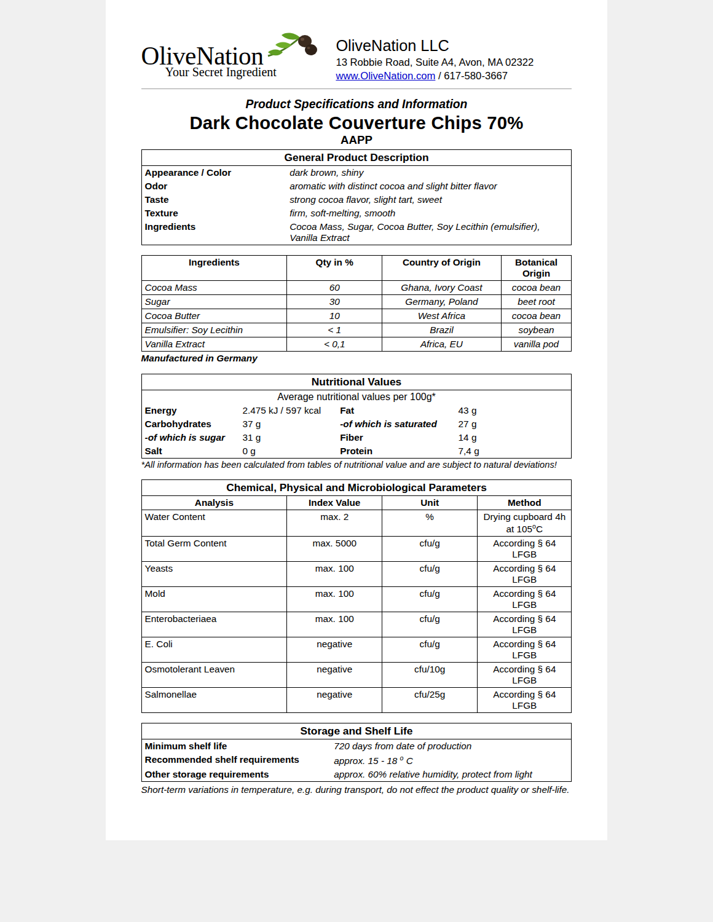Olive Nation
Your Secret Ingredient
OliveNation LLC
13 Robbie Road, Suite A4, Avon, MA 02322
www.OliveNation.com / 617-580-3667
Product Specifications and Information
Dark Chocolate Couverture Chips 70%
AAPP
| General Product Description |
| Appearance / Color | dark brown, shiny |
| Odor | aromatic with distinct cocoa and slight bitter flavor |
| Taste | strong cocoa flavor, slight tart, sweet |
| Texture | firm, soft-melting, smooth |
| Ingredients | Cocoa Mass, Sugar, Cocoa Butter, Soy Lecithin (emulsifier), Vanilla Extract |
| Ingredients | Qty in % | Country of Origin | Botanical Origin |
| --- | --- | --- | --- |
| Cocoa Mass | 60 | Ghana, Ivory Coast | cocoa bean |
| Sugar | 30 | Germany, Poland | beet root |
| Cocoa Butter | 10 | West Africa | cocoa bean |
| Emulsifier: Soy Lecithin | < 1 | Brazil | soybean |
| Vanilla Extract | < 0,1 | Africa, EU | vanilla pod |
Manufactured in Germany
| Nutritional Values |
| Average nutritional values per 100g* |
| Energy | 2.475 kJ / 597 kcal | Fat | 43 g |
| Carbohydrates | 37 g | -of which is saturated | 27 g |
| -of which is sugar | 31 g | Fiber | 14 g |
| Salt | 0 g | Protein | 7,4 g |
*All information has been calculated from tables of nutritional value and are subject to natural deviations!
| Chemical, Physical and Microbiological Parameters |
| Analysis | Index Value | Unit | Method |
| Water Content | max. 2 | % | Drying cupboard 4h at 105 o C |
| Total Germ Content | max. 5000 | cfu/g | According § 64 LFGB |
| Yeasts | max. 100 | cfu/g | According § 64 LFGB |
| Mold | max. 100 | cfu/g | According § 64 LFGB |
| Enterobacteriaea | max. 100 | cfu/g | According § 64 LFGB |
| E. Coli | negative | cfu/g | According § 64 LFGB |
| Osmotolerant Leaven | negative | cfu/10g | According § 64 LFGB |
| Salmonellae | negative | cfu/25g | According § 64 LFGB |
| Storage and Shelf Life |
| Minimum shelf life | 720 days from date of production |
| Recommended shelf requirements | approx. 15 - 18 o C |
| Other storage requirements | approx. 60% relative humidity, protect from light |
Short-term variations in temperature, e.g. during transport, do not effect the product quality or shelf-life.